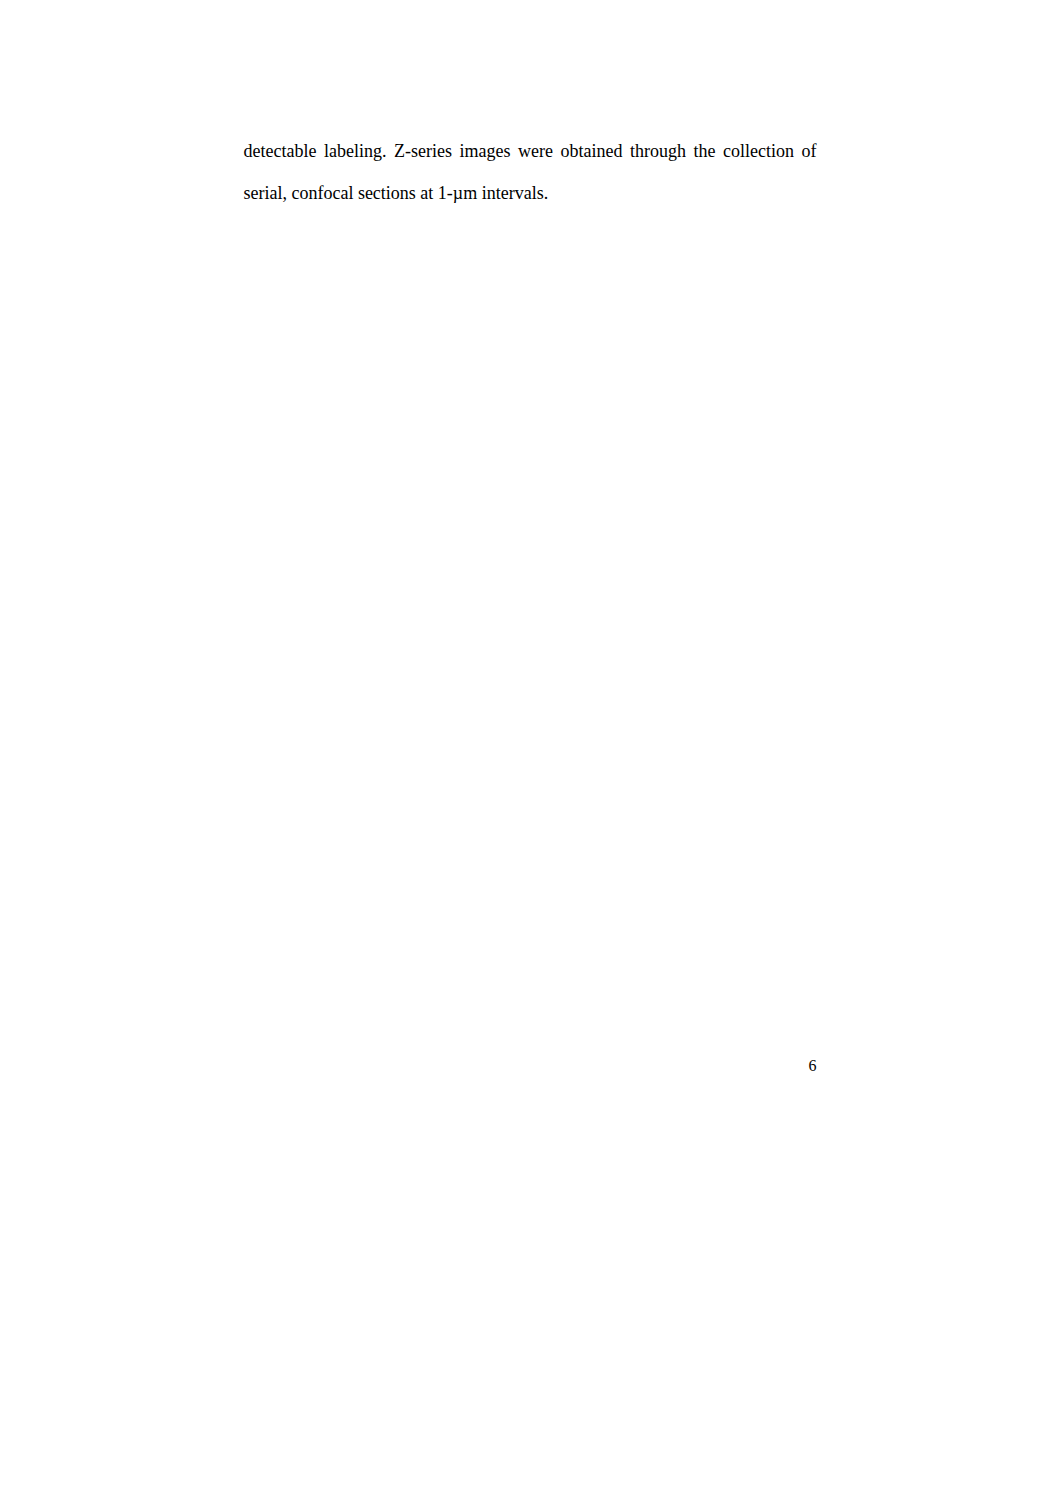detectable labeling. Z-series images were obtained through the collection of serial, confocal sections at 1-µm intervals.
6